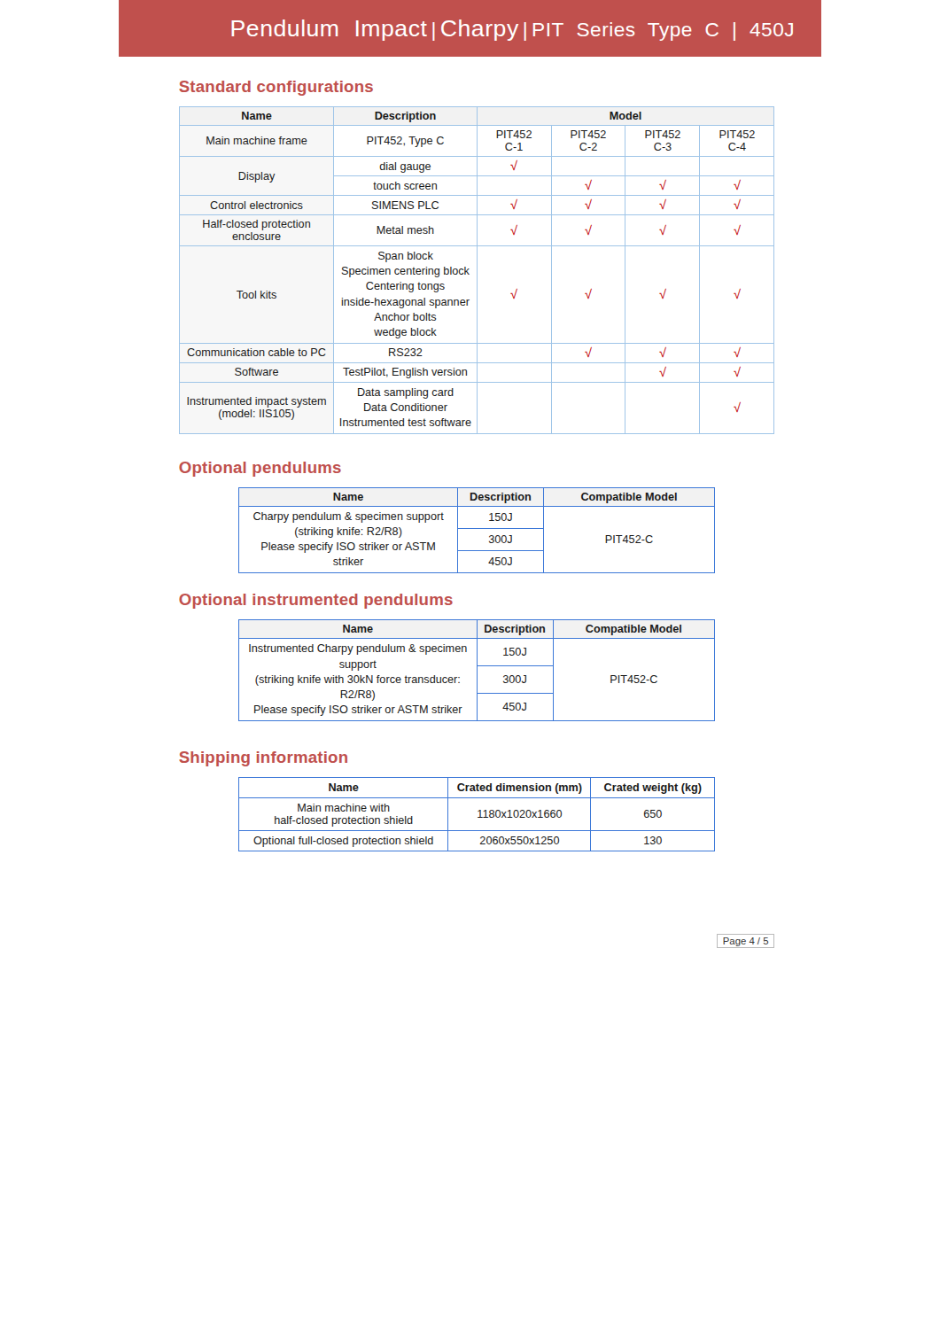Pendulum Impact|Charpy|PIT Series Type C | 450J
Standard configurations
| Name | Description | Model |
| --- | --- | --- |
| Main machine frame | PIT452, Type C | PIT452 C-1 | PIT452 C-2 | PIT452 C-3 | PIT452 C-4 |
| Display | dial gauge | √ | | | |
| touch screen | | √ | √ | √ |
| Control electronics | SIMENS PLC | √ | √ | √ | √ |
| Half-closed protection enclosure | Metal mesh | √ | √ | √ | √ |
| Tool kits | Span block Specimen centering block Centering tongs inside-hexagonal spanner Anchor bolts wedge block | √ | √ | √ | √ |
| Communication cable to PC | RS232 | | √ | √ | √ |
| Software | TestPilot, English version | | | √ | √ |
| Instrumented impact system (model: IIS105) | Data sampling card Data Conditioner Instrumented test software | | | | √ |
Optional pendulums
| Name | Description | Compatible Model |
| --- | --- | --- |
| Charpy pendulum & specimen support (striking knife: R2/R8) Please specify ISO striker or ASTM striker | 150J | PIT452-C |
| 300J |
| 450J |
Optional instrumented pendulums
| Name | Description | Compatible Model |
| --- | --- | --- |
| Instrumented Charpy pendulum & specimen support (striking knife with 30kN force transducer: R2/R8) Please specify ISO striker or ASTM striker | 150J | PIT452-C |
| 300J |
| 450J |
Shipping information
| Name | Crated dimension (mm) | Crated weight (kg) |
| --- | --- | --- |
| Main machine with half-closed protection shield | 1180x1020x1660 | 650 |
| Optional full-closed protection shield | 2060x550x1250 | 130 |
Page 4 / 5